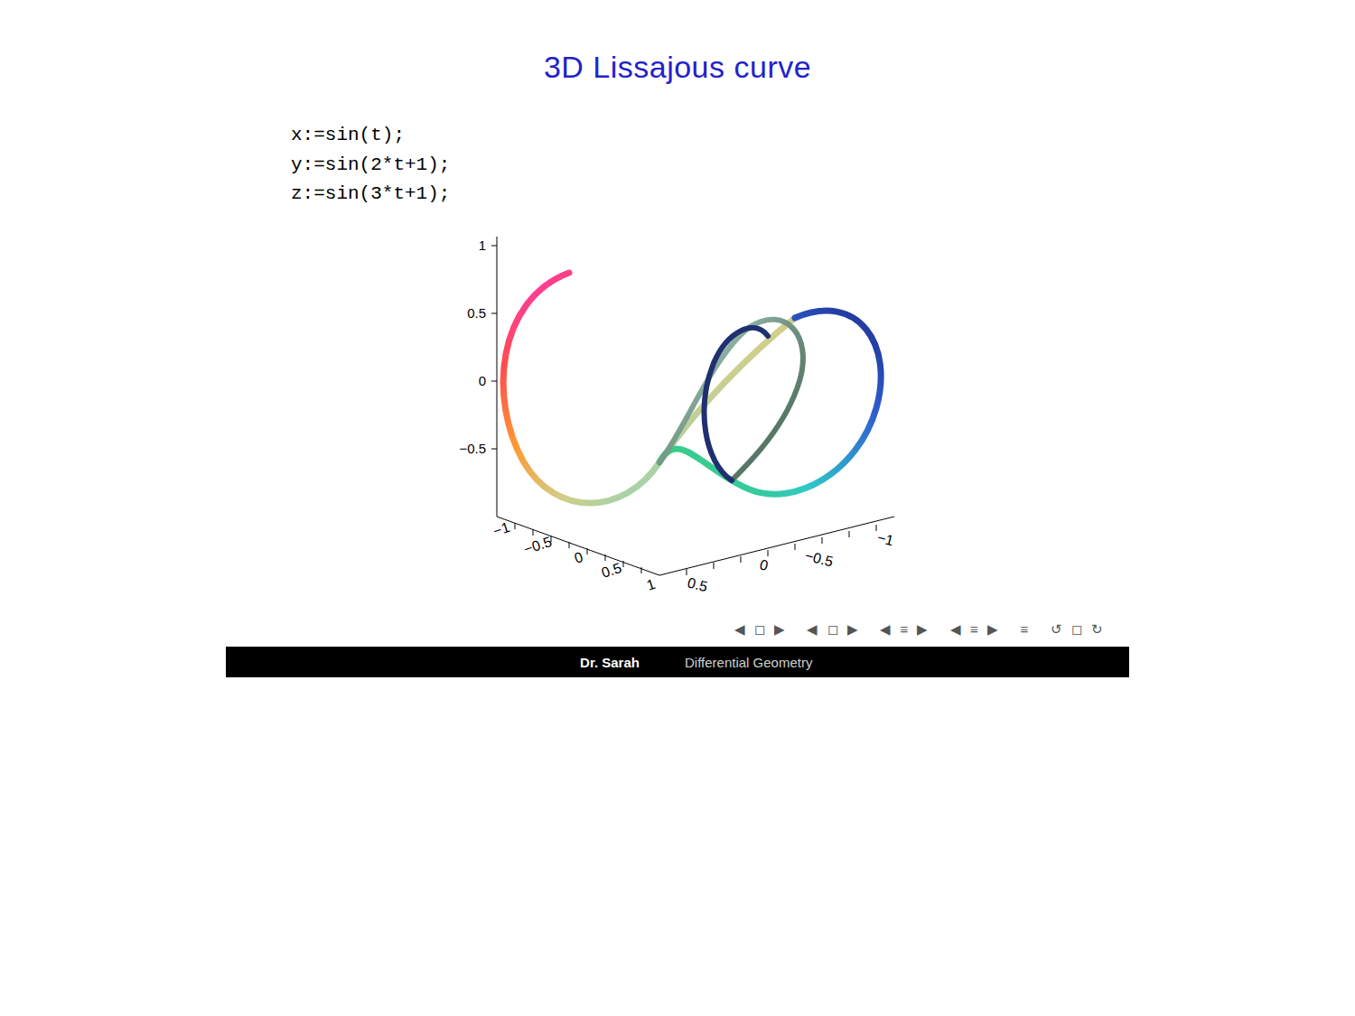3D Lissajous curve
x:=sin(t); y:=sin(2*t+1); z:=sin(3*t+1);
1 0.5 0 −0.5 −1 −0.5 0 0.5 1 0.5 0 −0.5 −1
◀ ◻ ▶ ◀ ◻ ▶ ◀ ≡ ▶ ◀ ≡ ▶ ≡ ↺ ◻ ↻
Dr. Sarah
Differential Geometry